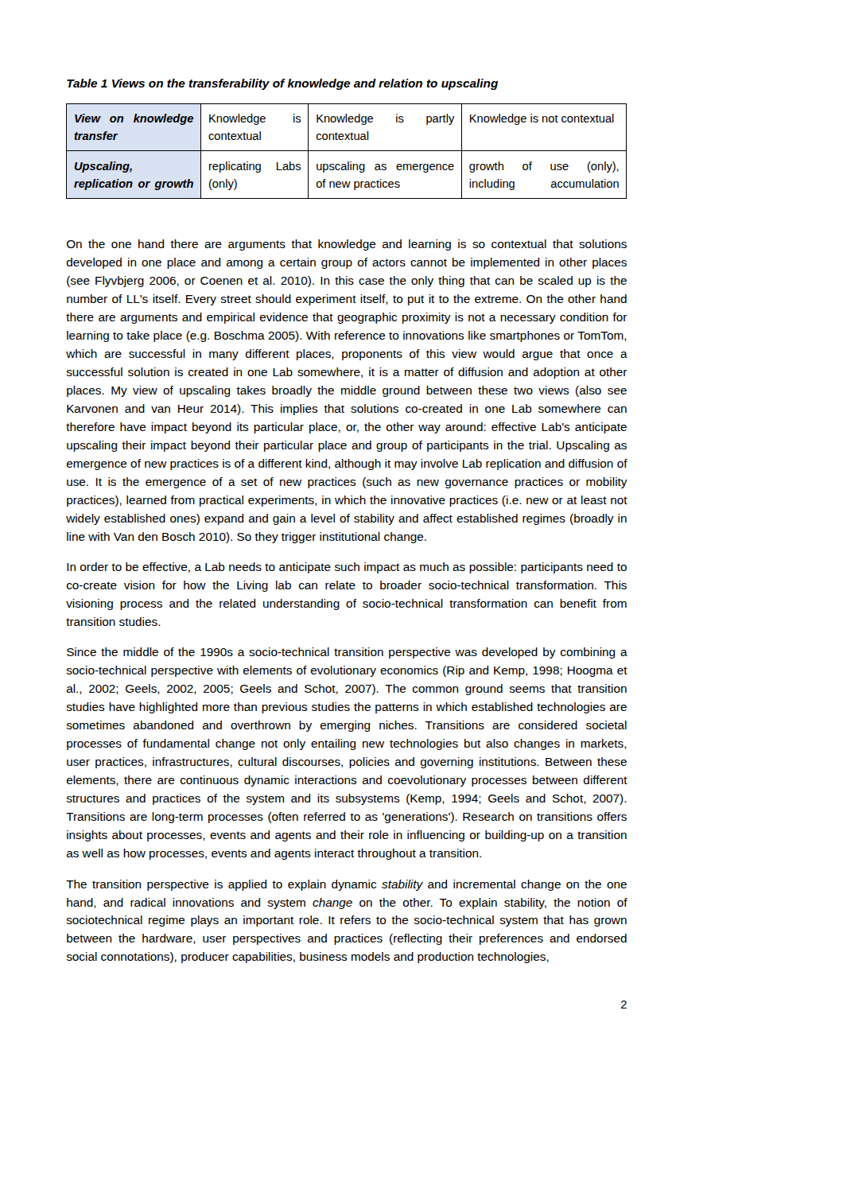Table 1 Views on the transferability of knowledge and relation to upscaling
| View on knowledge transfer | Knowledge is contextual | Knowledge is partly contextual | Knowledge is not contextual |
| Upscaling, replication or growth | replicating Labs (only) | upscaling as emergence of new practices | growth of use (only), including accumulation |
On the one hand there are arguments that knowledge and learning is so contextual that solutions developed in one place and among a certain group of actors cannot be implemented in other places (see Flyvbjerg 2006, or Coenen et al. 2010). In this case the only thing that can be scaled up is the number of LL's itself. Every street should experiment itself, to put it to the extreme. On the other hand there are arguments and empirical evidence that geographic proximity is not a necessary condition for learning to take place (e.g. Boschma 2005). With reference to innovations like smartphones or TomTom, which are successful in many different places, proponents of this view would argue that once a successful solution is created in one Lab somewhere, it is a matter of diffusion and adoption at other places. My view of upscaling takes broadly the middle ground between these two views (also see Karvonen and van Heur 2014). This implies that solutions co-created in one Lab somewhere can therefore have impact beyond its particular place, or, the other way around: effective Lab's anticipate upscaling their impact beyond their particular place and group of participants in the trial. Upscaling as emergence of new practices is of a different kind, although it may involve Lab replication and diffusion of use. It is the emergence of a set of new practices (such as new governance practices or mobility practices), learned from practical experiments, in which the innovative practices (i.e. new or at least not widely established ones) expand and gain a level of stability and affect established regimes (broadly in line with Van den Bosch 2010). So they trigger institutional change.
In order to be effective, a Lab needs to anticipate such impact as much as possible: participants need to co-create vision for how the Living lab can relate to broader socio-technical transformation. This visioning process and the related understanding of socio-technical transformation can benefit from transition studies.
Since the middle of the 1990s a socio-technical transition perspective was developed by combining a socio-technical perspective with elements of evolutionary economics (Rip and Kemp, 1998; Hoogma et al., 2002; Geels, 2002, 2005; Geels and Schot, 2007). The common ground seems that transition studies have highlighted more than previous studies the patterns in which established technologies are sometimes abandoned and overthrown by emerging niches. Transitions are considered societal processes of fundamental change not only entailing new technologies but also changes in markets, user practices, infrastructures, cultural discourses, policies and governing institutions. Between these elements, there are continuous dynamic interactions and coevolutionary processes between different structures and practices of the system and its subsystems (Kemp, 1994; Geels and Schot, 2007). Transitions are long-term processes (often referred to as 'generations'). Research on transitions offers insights about processes, events and agents and their role in influencing or building-up on a transition as well as how processes, events and agents interact throughout a transition.
The transition perspective is applied to explain dynamic stability and incremental change on the one hand, and radical innovations and system change on the other. To explain stability, the notion of sociotechnical regime plays an important role. It refers to the socio-technical system that has grown between the hardware, user perspectives and practices (reflecting their preferences and endorsed social connotations), producer capabilities, business models and production technologies,
2